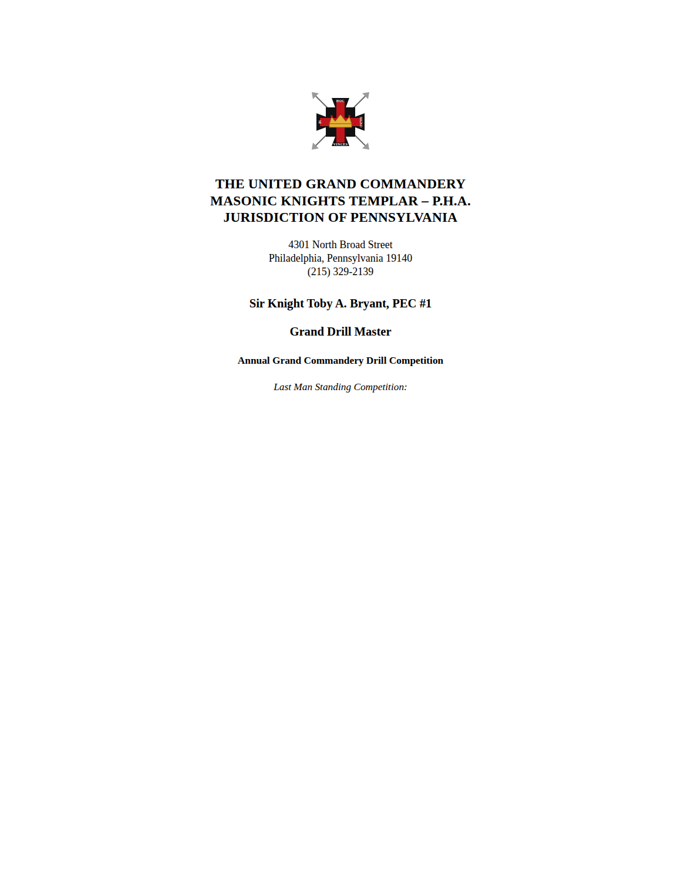HOC VINCES IN SIGNO
THE UNITED GRAND COMMANDERY
MASONIC KNIGHTS TEMPLAR – P.H.A.
JURISDICTION OF PENNSYLVANIA
4301 North Broad Street
Philadelphia, Pennsylvania 19140
(215) 329-2139
Sir Knight Toby A. Bryant, PEC #1
Grand Drill Master
Annual Grand Commandery Drill Competition
Last Man Standing Competition: